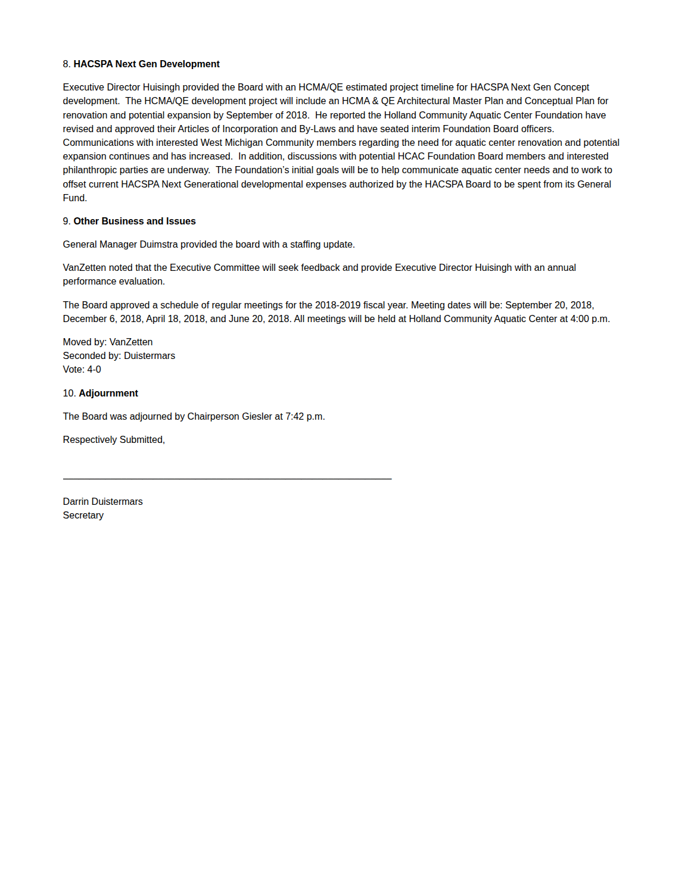8. HACSPA Next Gen Development
Executive Director Huisingh provided the Board with an HCMA/QE estimated project timeline for HACSPA Next Gen Concept development. The HCMA/QE development project will include an HCMA & QE Architectural Master Plan and Conceptual Plan for renovation and potential expansion by September of 2018. He reported the Holland Community Aquatic Center Foundation have revised and approved their Articles of Incorporation and By-Laws and have seated interim Foundation Board officers. Communications with interested West Michigan Community members regarding the need for aquatic center renovation and potential expansion continues and has increased. In addition, discussions with potential HCAC Foundation Board members and interested philanthropic parties are underway. The Foundation’s initial goals will be to help communicate aquatic center needs and to work to offset current HACSPA Next Generational developmental expenses authorized by the HACSPA Board to be spent from its General Fund.
9. Other Business and Issues
General Manager Duimstra provided the board with a staffing update.
VanZetten noted that the Executive Committee will seek feedback and provide Executive Director Huisingh with an annual performance evaluation.
The Board approved a schedule of regular meetings for the 2018-2019 fiscal year. Meeting dates will be: September 20, 2018, December 6, 2018, April 18, 2018, and June 20, 2018. All meetings will be held at Holland Community Aquatic Center at 4:00 p.m.
Moved by: VanZetten
Seconded by: Duistermars
Vote: 4-0
10. Adjournment
The Board was adjourned by Chairperson Giesler at 7:42 p.m.
Respectively Submitted,
______________________________________________________________
Darrin Duistermars
Secretary